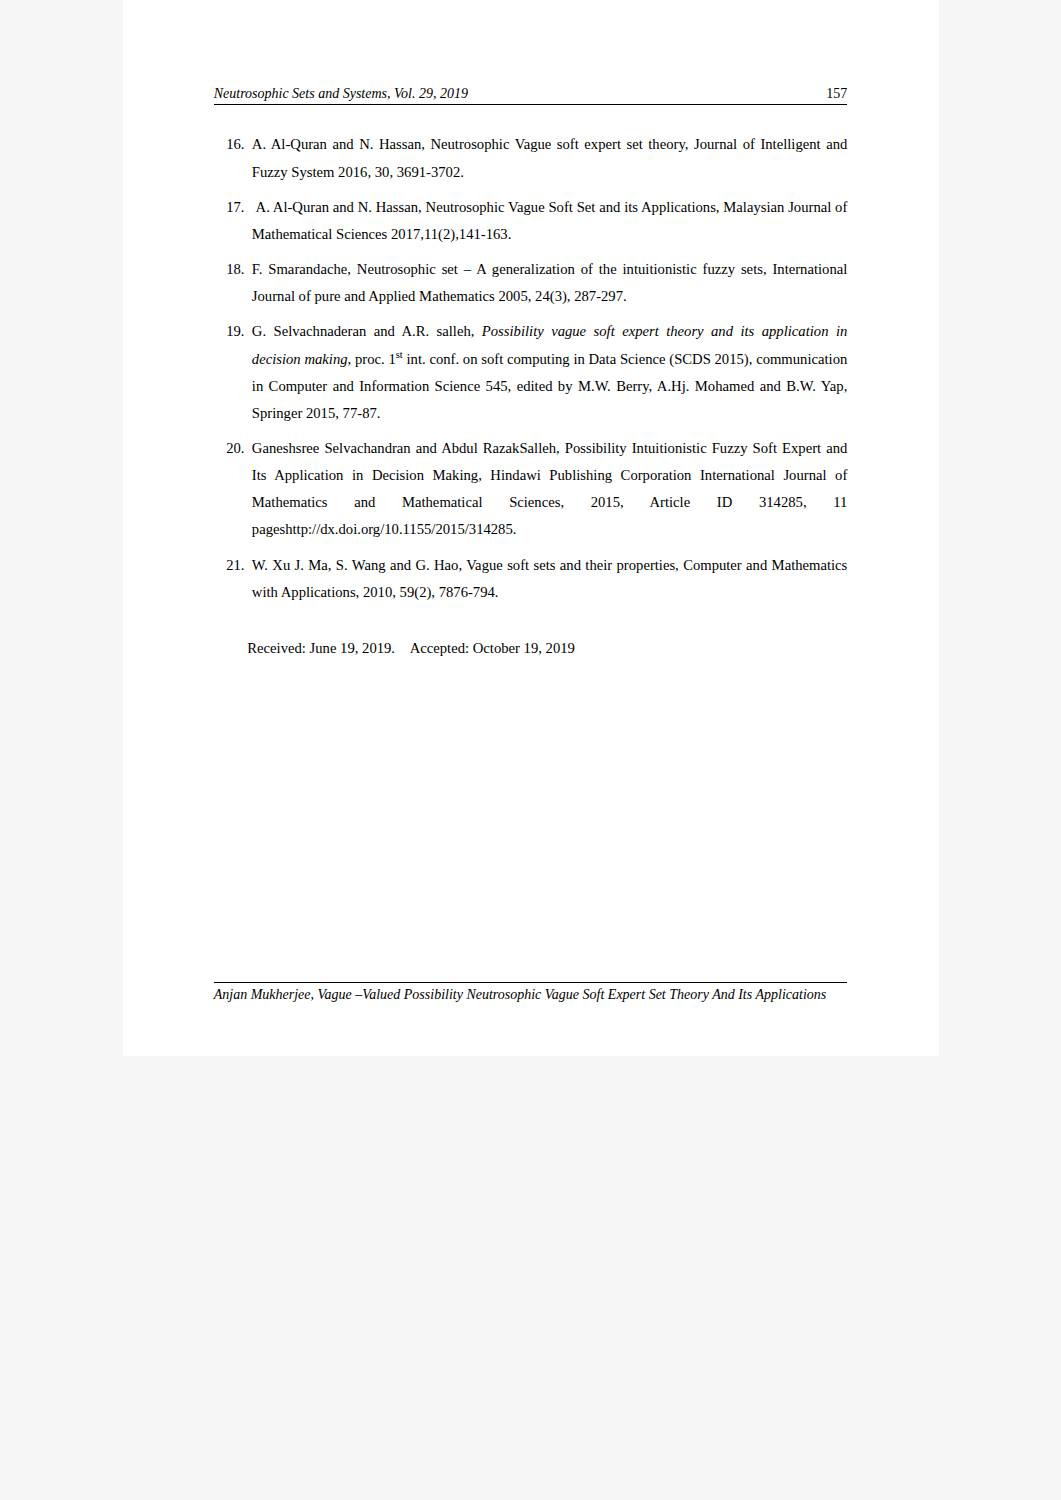Neutrosophic Sets and Systems, Vol. 29, 2019 157
16 A. Al-Quran and N. Hassan, Neutrosophic Vague soft expert set theory, Journal of Intelligent and Fuzzy System 2016, 30, 3691-3702.
17 A. Al-Quran and N. Hassan, Neutrosophic Vague Soft Set and its Applications, Malaysian Journal of Mathematical Sciences 2017,11(2),141-163.
18 F. Smarandache, Neutrosophic set – A generalization of the intuitionistic fuzzy sets, International Journal of pure and Applied Mathematics 2005, 24(3), 287-297.
19 G. Selvachnaderan and A.R. salleh, Possibility vague soft expert theory and its application in decision making, proc. 1st int. conf. on soft computing in Data Science (SCDS 2015), communication in Computer and Information Science 545, edited by M.W. Berry, A.Hj. Mohamed and B.W. Yap, Springer 2015, 77-87.
20 Ganeshsree Selvachandran and Abdul RazakSalleh, Possibility Intuitionistic Fuzzy Soft Expert and Its Application in Decision Making, Hindawi Publishing Corporation International Journal of Mathematics and Mathematical Sciences, 2015, Article ID 314285, 11 pageshttp://dx.doi.org/10.1155/2015/314285.
21 W. Xu J. Ma, S. Wang and G. Hao, Vague soft sets and their properties, Computer and Mathematics with Applications, 2010, 59(2), 7876-794.
Received: June 19, 2019. Accepted: October 19, 2019
Anjan Mukherjee, Vague –Valued Possibility Neutrosophic Vague Soft Expert Set Theory And Its Applications